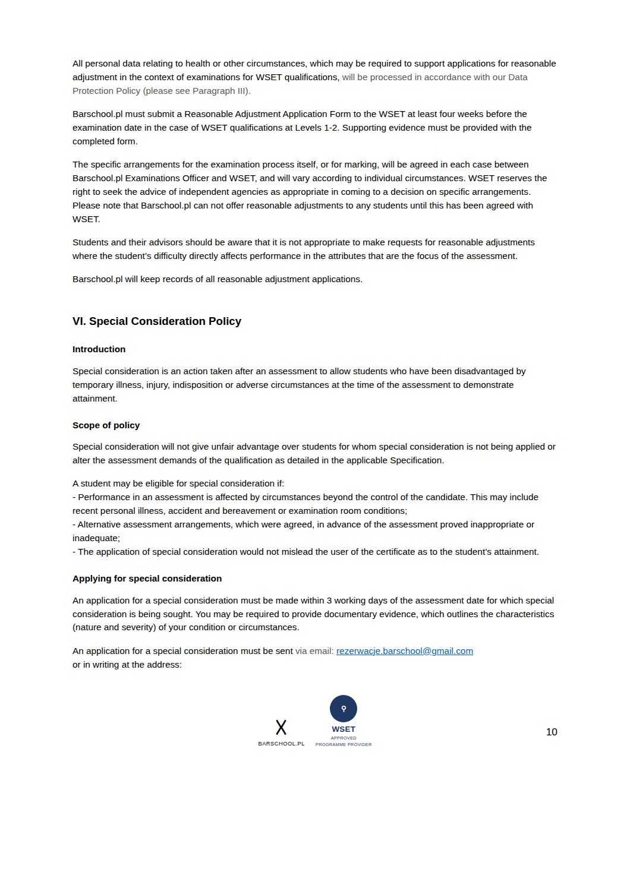All personal data relating to health or other circumstances, which may be required to support applications for reasonable adjustment in the context of examinations for WSET qualifications, will be processed in accordance with our Data Protection Policy (please see Paragraph III).
Barschool.pl must submit a Reasonable Adjustment Application Form to the WSET at least four weeks before the examination date in the case of WSET qualifications at Levels 1-2. Supporting evidence must be provided with the completed form.
The specific arrangements for the examination process itself, or for marking, will be agreed in each case between Barschool.pl Examinations Officer and WSET, and will vary according to individual circumstances. WSET reserves the right to seek the advice of independent agencies as appropriate in coming to a decision on specific arrangements. Please note that Barschool.pl can not offer reasonable adjustments to any students until this has been agreed with WSET.
Students and their advisors should be aware that it is not appropriate to make requests for reasonable adjustments where the student’s difficulty directly affects performance in the attributes that are the focus of the assessment.
Barschool.pl will keep records of all reasonable adjustment applications.
VI. Special Consideration Policy
Introduction
Special consideration is an action taken after an assessment to allow students who have been disadvantaged by temporary illness, injury, indisposition or adverse circumstances at the time of the assessment to demonstrate attainment.
Scope of policy
Special consideration will not give unfair advantage over students for whom special consideration is not being applied or alter the assessment demands of the qualification as detailed in the applicable Specification.
A student may be eligible for special consideration if:
- Performance in an assessment is affected by circumstances beyond the control of the candidate. This may include recent personal illness, accident and bereavement or examination room conditions;
- Alternative assessment arrangements, which were agreed, in advance of the assessment proved inappropriate or inadequate;
- The application of special consideration would not mislead the user of the certificate as to the student’s attainment.
Applying for special consideration
An application for a special consideration must be made within 3 working days of the assessment date for which special consideration is being sought. You may be required to provide documentary evidence, which outlines the characteristics (nature and severity) of your condition or circumstances.
An application for a special consideration must be sent via email: rezerwacje.barschool@gmail.com
or in writing at the address:
☓ BARSCHOOL.PL
⚲
WSET APPROVED
PROGRAMME PROVIDER
10